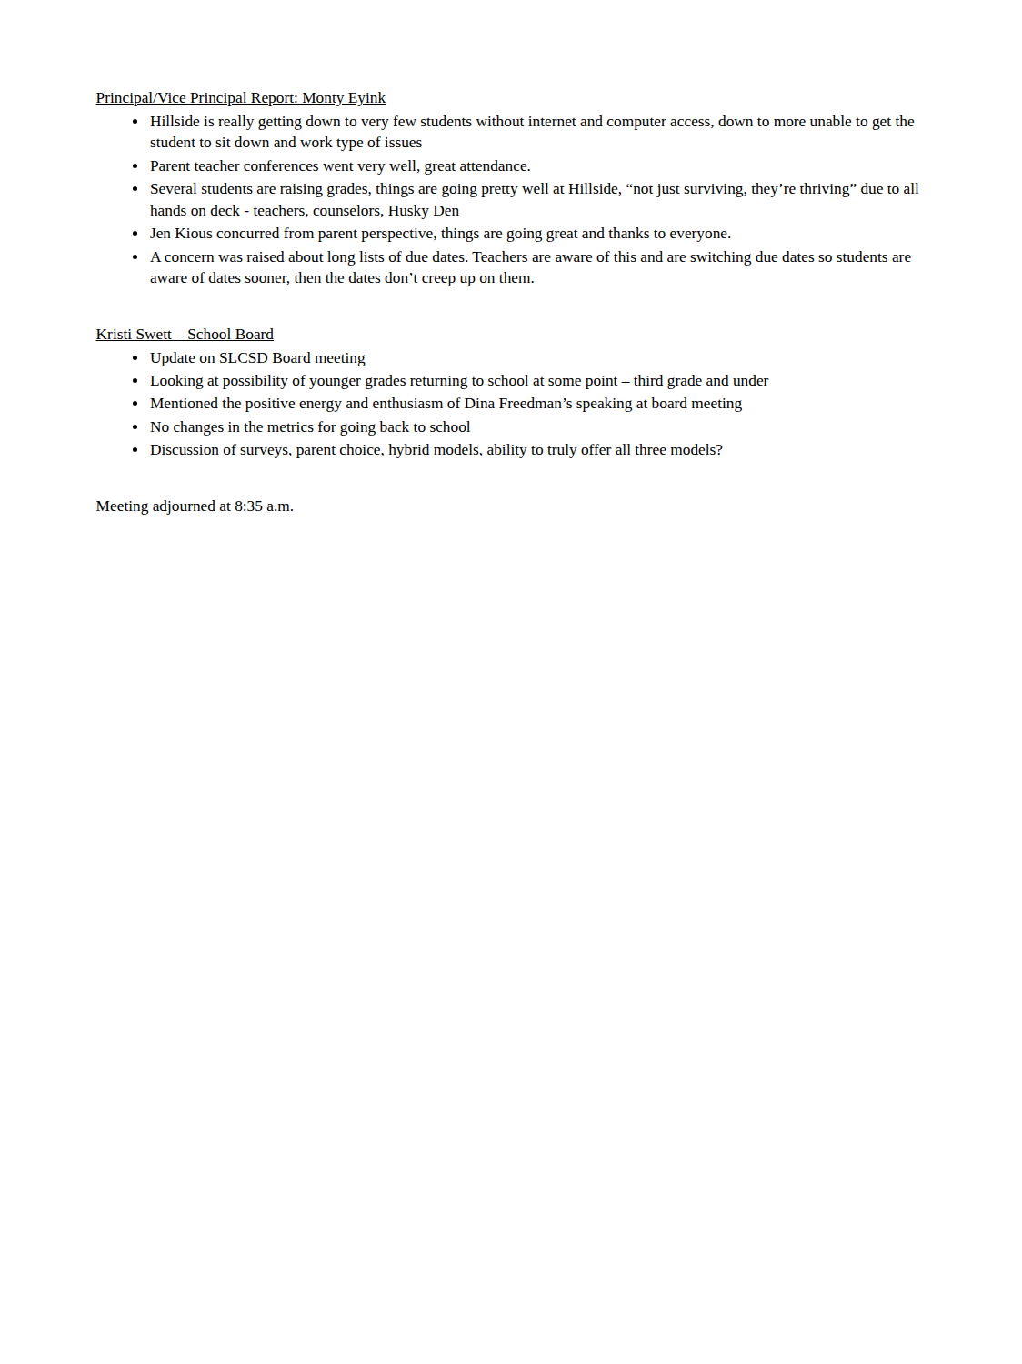Principal/Vice Principal Report: Monty Eyink
Hillside is really getting down to very few students without internet and computer access, down to more unable to get the student to sit down and work type of issues
Parent teacher conferences went very well, great attendance.
Several students are raising grades, things are going pretty well at Hillside, “not just surviving, they’re thriving” due to all hands on deck - teachers, counselors, Husky Den
Jen Kious concurred from parent perspective, things are going great and thanks to everyone.
A concern was raised about long lists of due dates. Teachers are aware of this and are switching due dates so students are aware of dates sooner, then the dates don’t creep up on them.
Kristi Swett – School Board
Update on SLCSD Board meeting
Looking at possibility of younger grades returning to school at some point – third grade and under
Mentioned the positive energy and enthusiasm of Dina Freedman’s speaking at board meeting
No changes in the metrics for going back to school
Discussion of surveys, parent choice, hybrid models, ability to truly offer all three models?
Meeting adjourned at 8:35 a.m.